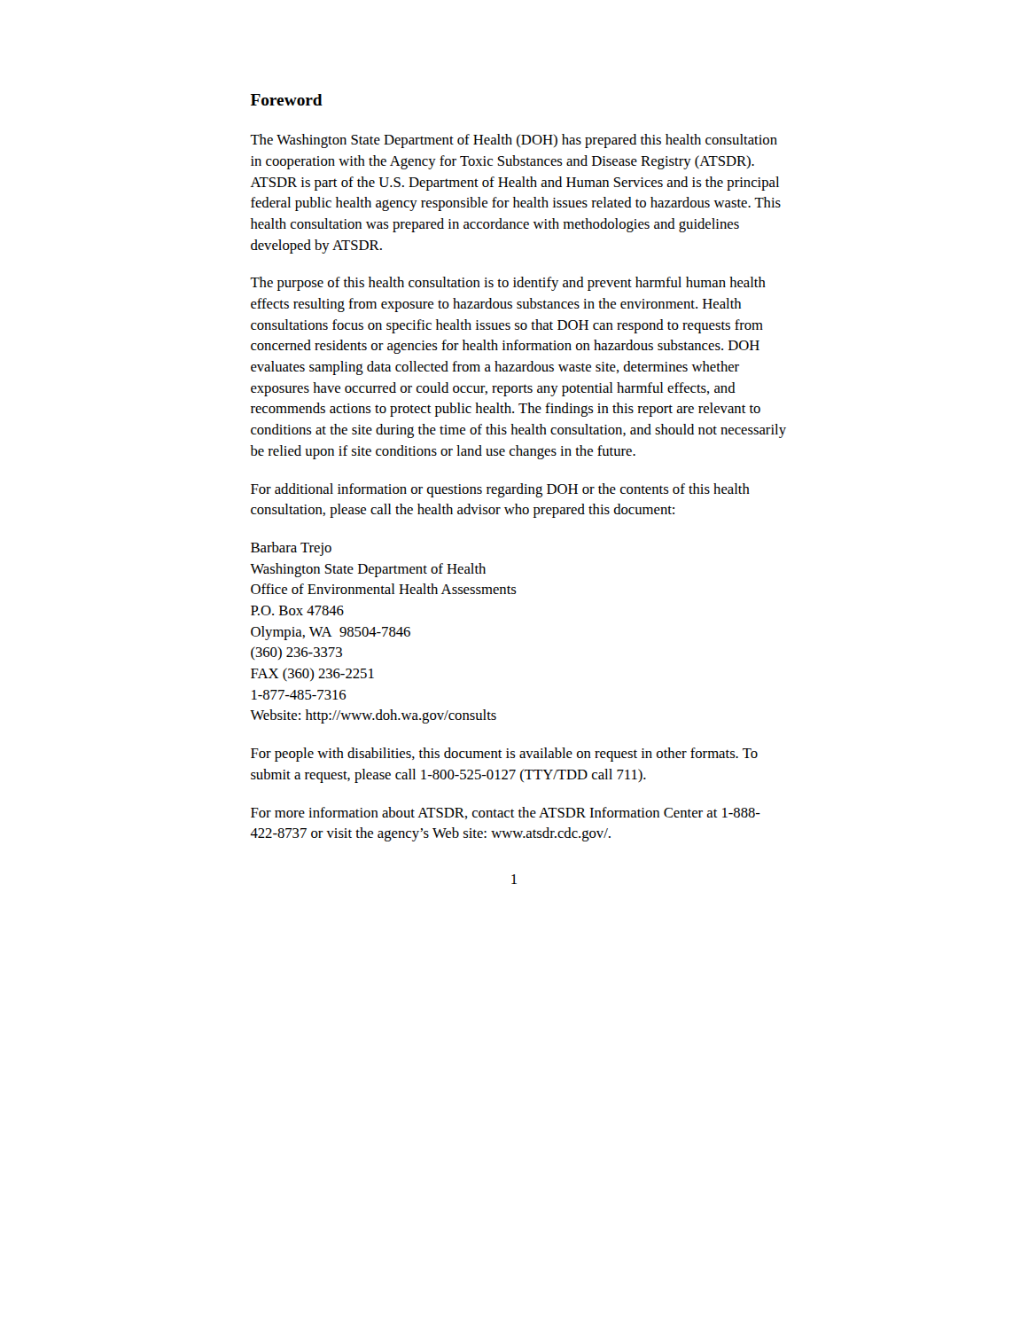Foreword
The Washington State Department of Health (DOH) has prepared this health consultation in cooperation with the Agency for Toxic Substances and Disease Registry (ATSDR). ATSDR is part of the U.S. Department of Health and Human Services and is the principal federal public health agency responsible for health issues related to hazardous waste. This health consultation was prepared in accordance with methodologies and guidelines developed by ATSDR.
The purpose of this health consultation is to identify and prevent harmful human health effects resulting from exposure to hazardous substances in the environment. Health consultations focus on specific health issues so that DOH can respond to requests from concerned residents or agencies for health information on hazardous substances. DOH evaluates sampling data collected from a hazardous waste site, determines whether exposures have occurred or could occur, reports any potential harmful effects, and recommends actions to protect public health. The findings in this report are relevant to conditions at the site during the time of this health consultation, and should not necessarily be relied upon if site conditions or land use changes in the future.
For additional information or questions regarding DOH or the contents of this health consultation, please call the health advisor who prepared this document:
Barbara Trejo
Washington State Department of Health
Office of Environmental Health Assessments
P.O. Box 47846
Olympia, WA 98504-7846
(360) 236-3373
FAX (360) 236-2251
1-877-485-7316
Website: http://www.doh.wa.gov/consults
For people with disabilities, this document is available on request in other formats. To submit a request, please call 1-800-525-0127 (TTY/TDD call 711).
For more information about ATSDR, contact the ATSDR Information Center at 1-888-422-8737 or visit the agency’s Web site: www.atsdr.cdc.gov/.
1